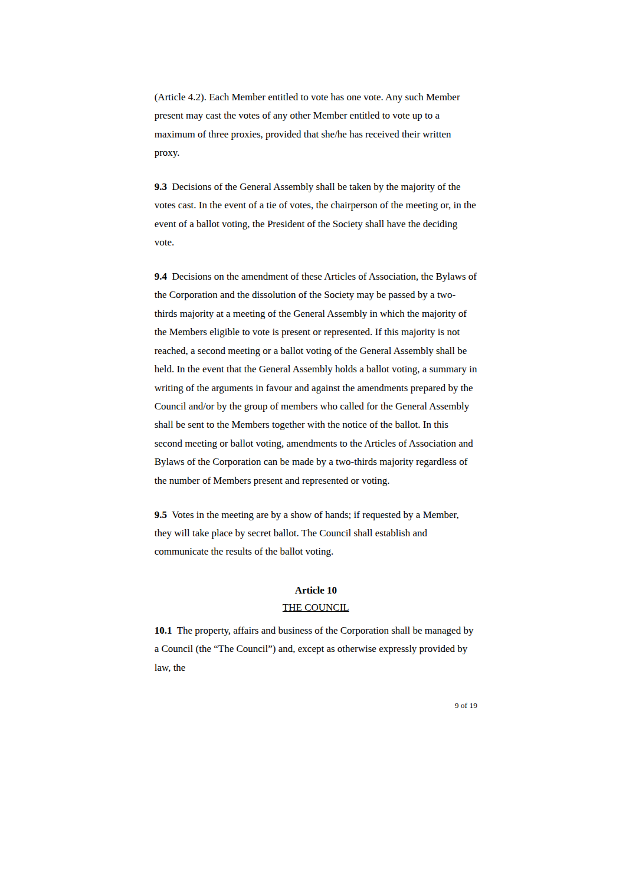(Article 4.2). Each Member entitled to vote has one vote. Any such Member present may cast the votes of any other Member entitled to vote up to a maximum of three proxies, provided that she/he has received their written proxy.
9.3 Decisions of the General Assembly shall be taken by the majority of the votes cast. In the event of a tie of votes, the chairperson of the meeting or, in the event of a ballot voting, the President of the Society shall have the deciding vote.
9.4 Decisions on the amendment of these Articles of Association, the Bylaws of the Corporation and the dissolution of the Society may be passed by a two-thirds majority at a meeting of the General Assembly in which the majority of the Members eligible to vote is present or represented. If this majority is not reached, a second meeting or a ballot voting of the General Assembly shall be held. In the event that the General Assembly holds a ballot voting, a summary in writing of the arguments in favour and against the amendments prepared by the Council and/or by the group of members who called for the General Assembly shall be sent to the Members together with the notice of the ballot. In this second meeting or ballot voting, amendments to the Articles of Association and Bylaws of the Corporation can be made by a two-thirds majority regardless of the number of Members present and represented or voting.
9.5 Votes in the meeting are by a show of hands; if requested by a Member, they will take place by secret ballot. The Council shall establish and communicate the results of the ballot voting.
Article 10
THE COUNCIL
10.1 The property, affairs and business of the Corporation shall be managed by a Council (the “The Council”) and, except as otherwise expressly provided by law, the
9 of 19